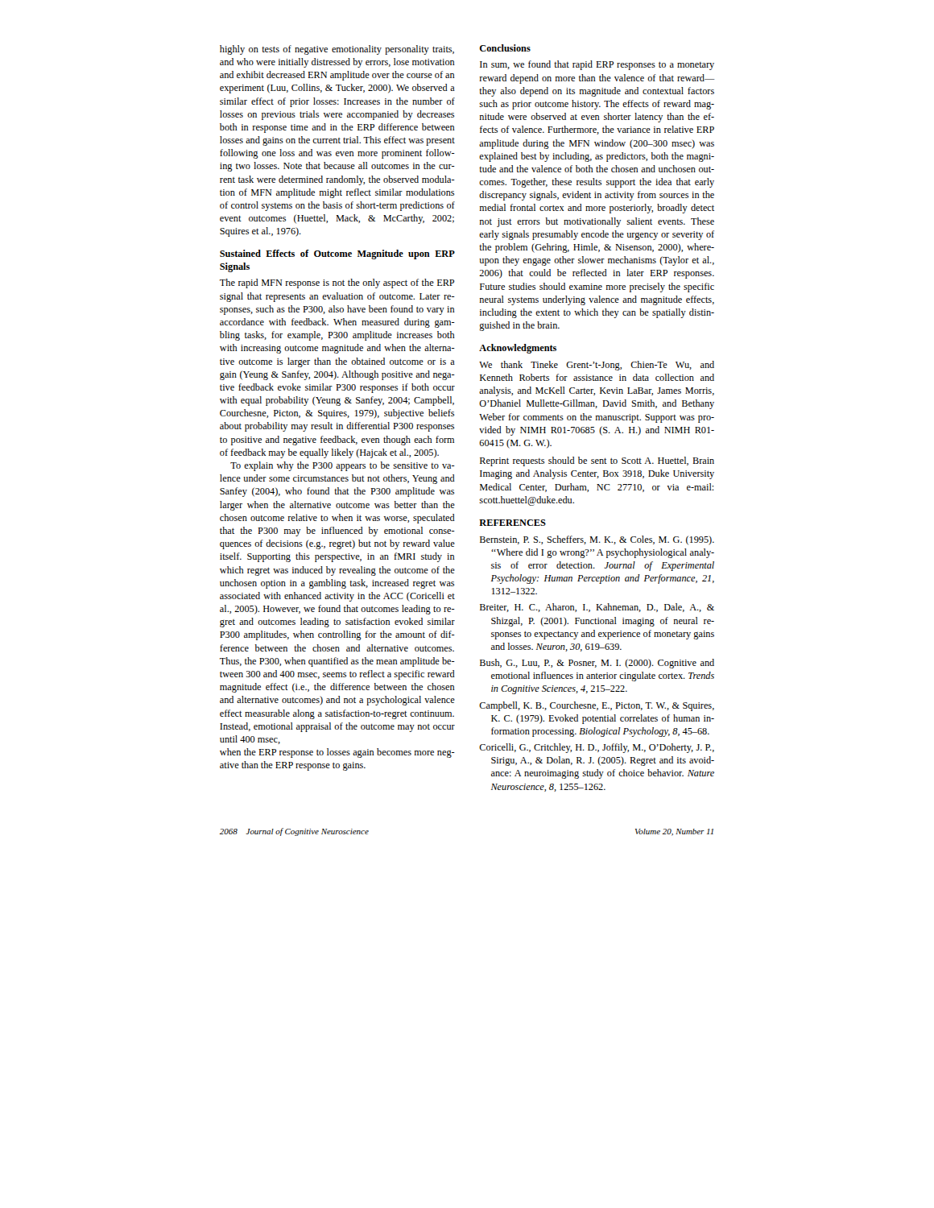highly on tests of negative emotionality personality traits, and who were initially distressed by errors, lose motivation and exhibit decreased ERN amplitude over the course of an experiment (Luu, Collins, & Tucker, 2000). We observed a similar effect of prior losses: Increases in the number of losses on previous trials were accompanied by decreases both in response time and in the ERP difference between losses and gains on the current trial. This effect was present following one loss and was even more prominent following two losses. Note that because all outcomes in the current task were determined randomly, the observed modulation of MFN amplitude might reflect similar modulations of control systems on the basis of short-term predictions of event outcomes (Huettel, Mack, & McCarthy, 2002; Squires et al., 1976).
Sustained Effects of Outcome Magnitude upon ERP Signals
The rapid MFN response is not the only aspect of the ERP signal that represents an evaluation of outcome. Later responses, such as the P300, also have been found to vary in accordance with feedback. When measured during gambling tasks, for example, P300 amplitude increases both with increasing outcome magnitude and when the alternative outcome is larger than the obtained outcome or is a gain (Yeung & Sanfey, 2004). Although positive and negative feedback evoke similar P300 responses if both occur with equal probability (Yeung & Sanfey, 2004; Campbell, Courchesne, Picton, & Squires, 1979), subjective beliefs about probability may result in differential P300 responses to positive and negative feedback, even though each form of feedback may be equally likely (Hajcak et al., 2005).
To explain why the P300 appears to be sensitive to valence under some circumstances but not others, Yeung and Sanfey (2004), who found that the P300 amplitude was larger when the alternative outcome was better than the chosen outcome relative to when it was worse, speculated that the P300 may be influenced by emotional consequences of decisions (e.g., regret) but not by reward value itself. Supporting this perspective, in an fMRI study in which regret was induced by revealing the outcome of the unchosen option in a gambling task, increased regret was associated with enhanced activity in the ACC (Coricelli et al., 2005). However, we found that outcomes leading to regret and outcomes leading to satisfaction evoked similar P300 amplitudes, when controlling for the amount of difference between the chosen and alternative outcomes. Thus, the P300, when quantified as the mean amplitude between 300 and 400 msec, seems to reflect a specific reward magnitude effect (i.e., the difference between the chosen and alternative outcomes) and not a psychological valence effect measurable along a satisfaction-to-regret continuum. Instead, emotional appraisal of the outcome may not occur until 400 msec,
when the ERP response to losses again becomes more negative than the ERP response to gains.
Conclusions
In sum, we found that rapid ERP responses to a monetary reward depend on more than the valence of that reward—they also depend on its magnitude and contextual factors such as prior outcome history. The effects of reward magnitude were observed at even shorter latency than the effects of valence. Furthermore, the variance in relative ERP amplitude during the MFN window (200–300 msec) was explained best by including, as predictors, both the magnitude and the valence of both the chosen and unchosen outcomes. Together, these results support the idea that early discrepancy signals, evident in activity from sources in the medial frontal cortex and more posteriorly, broadly detect not just errors but motivationally salient events. These early signals presumably encode the urgency or severity of the problem (Gehring, Himle, & Nisenson, 2000), whereupon they engage other slower mechanisms (Taylor et al., 2006) that could be reflected in later ERP responses. Future studies should examine more precisely the specific neural systems underlying valence and magnitude effects, including the extent to which they can be spatially distinguished in the brain.
Acknowledgments
We thank Tineke Grent-’t-Jong, Chien-Te Wu, and Kenneth Roberts for assistance in data collection and analysis, and McKell Carter, Kevin LaBar, James Morris, O’Dhaniel Mullette-Gillman, David Smith, and Bethany Weber for comments on the manuscript. Support was provided by NIMH R01-70685 (S. A. H.) and NIMH R01-60415 (M. G. W.).
Reprint requests should be sent to Scott A. Huettel, Brain Imaging and Analysis Center, Box 3918, Duke University Medical Center, Durham, NC 27710, or via e-mail: scott.huettel@duke.edu.
REFERENCES
Bernstein, P. S., Scheffers, M. K., & Coles, M. G. (1995). ‘‘Where did I go wrong?’’ A psychophysiological analysis of error detection. Journal of Experimental Psychology: Human Perception and Performance, 21, 1312–1322.
Breiter, H. C., Aharon, I., Kahneman, D., Dale, A., & Shizgal, P. (2001). Functional imaging of neural responses to expectancy and experience of monetary gains and losses. Neuron, 30, 619–639.
Bush, G., Luu, P., & Posner, M. I. (2000). Cognitive and emotional influences in anterior cingulate cortex. Trends in Cognitive Sciences, 4, 215–222.
Campbell, K. B., Courchesne, E., Picton, T. W., & Squires, K. C. (1979). Evoked potential correlates of human information processing. Biological Psychology, 8, 45–68.
Coricelli, G., Critchley, H. D., Joffily, M., O’Doherty, J. P., Sirigu, A., & Dolan, R. J. (2005). Regret and its avoidance: A neuroimaging study of choice behavior. Nature Neuroscience, 8, 1255–1262.
2068 Journal of Cognitive Neuroscience
Volume 20, Number 11